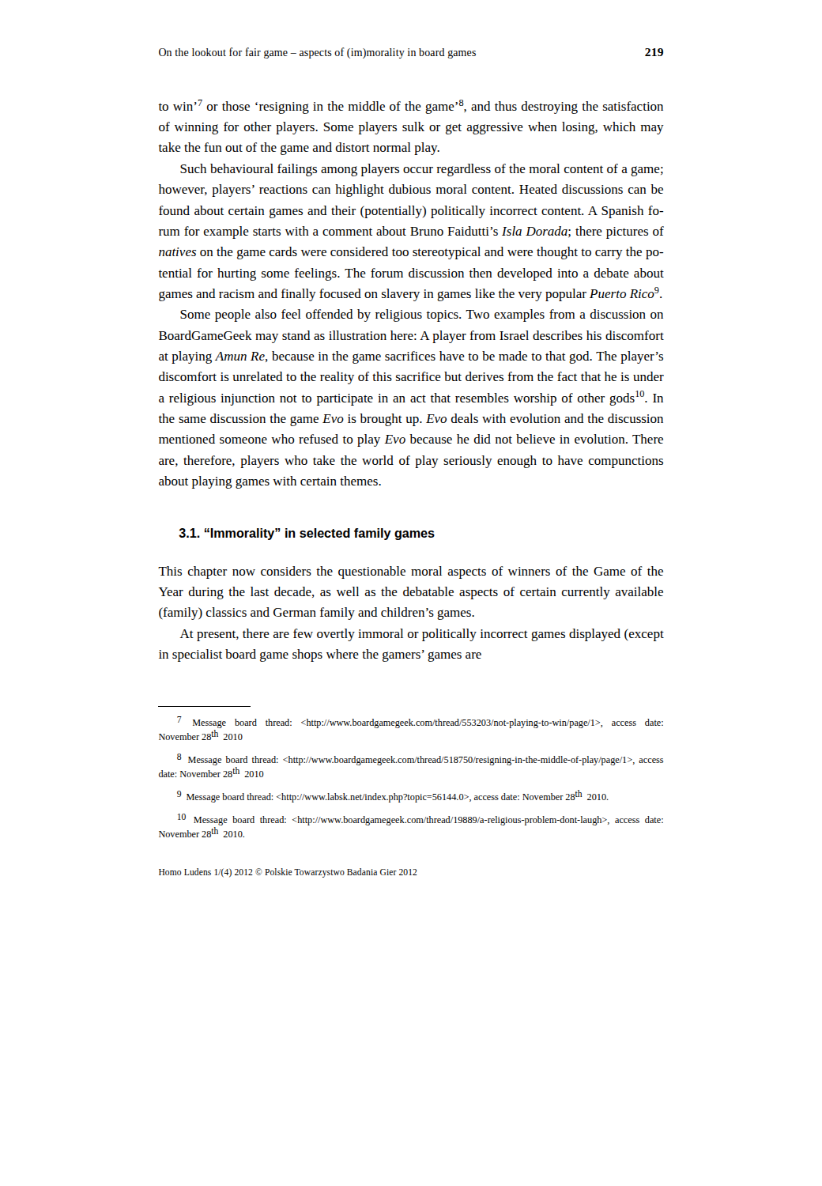On the lookout for fair game – aspects of (im)morality in board games 219
to win’7 or those ‘resigning in the middle of the game’8, and thus destroying the satisfaction of winning for other players. Some players sulk or get aggressive when losing, which may take the fun out of the game and distort normal play.
Such behavioural failings among players occur regardless of the moral content of a game; however, players’ reactions can highlight dubious moral content. Heated discussions can be found about certain games and their (potentially) politically incorrect content. A Spanish forum for example starts with a comment about Bruno Faidutti’s Isla Dorada; there pictures of natives on the game cards were considered too stereotypical and were thought to carry the potential for hurting some feelings. The forum discussion then developed into a debate about games and racism and finally focused on slavery in games like the very popular Puerto Rico9.
Some people also feel offended by religious topics. Two examples from a discussion on BoardGameGeek may stand as illustration here: A player from Israel describes his discomfort at playing Amun Re, because in the game sacrifices have to be made to that god. The player’s discomfort is unrelated to the reality of this sacrifice but derives from the fact that he is under a religious injunction not to participate in an act that resembles worship of other gods10. In the same discussion the game Evo is brought up. Evo deals with evolution and the discussion mentioned someone who refused to play Evo because he did not believe in evolution. There are, therefore, players who take the world of play seriously enough to have compunctions about playing games with certain themes.
3.1. “Immorality” in selected family games
This chapter now considers the questionable moral aspects of winners of the Game of the Year during the last decade, as well as the debatable aspects of certain currently available (family) classics and German family and children’s games.
At present, there are few overtly immoral or politically incorrect games displayed (except in specialist board game shops where the gamers’ games are
7 Message board thread: <http://www.boardgamegeek.com/thread/553203/not-playing-to-win/page/1>, access date: November 28th 2010
8 Message board thread: <http://www.boardgamegeek.com/thread/518750/resigning-in-the-middle-of-play/page/1>, access date: November 28th 2010
9 Message board thread: <http://www.labsk.net/index.php?topic=56144.0>, access date: November 28th 2010.
10 Message board thread: <http://www.boardgamegeek.com/thread/19889/a-religious-problem-dont-laugh>, access date: November 28th 2010.
Homo Ludens 1/(4) 2012 © Polskie Towarzystwo Badania Gier 2012